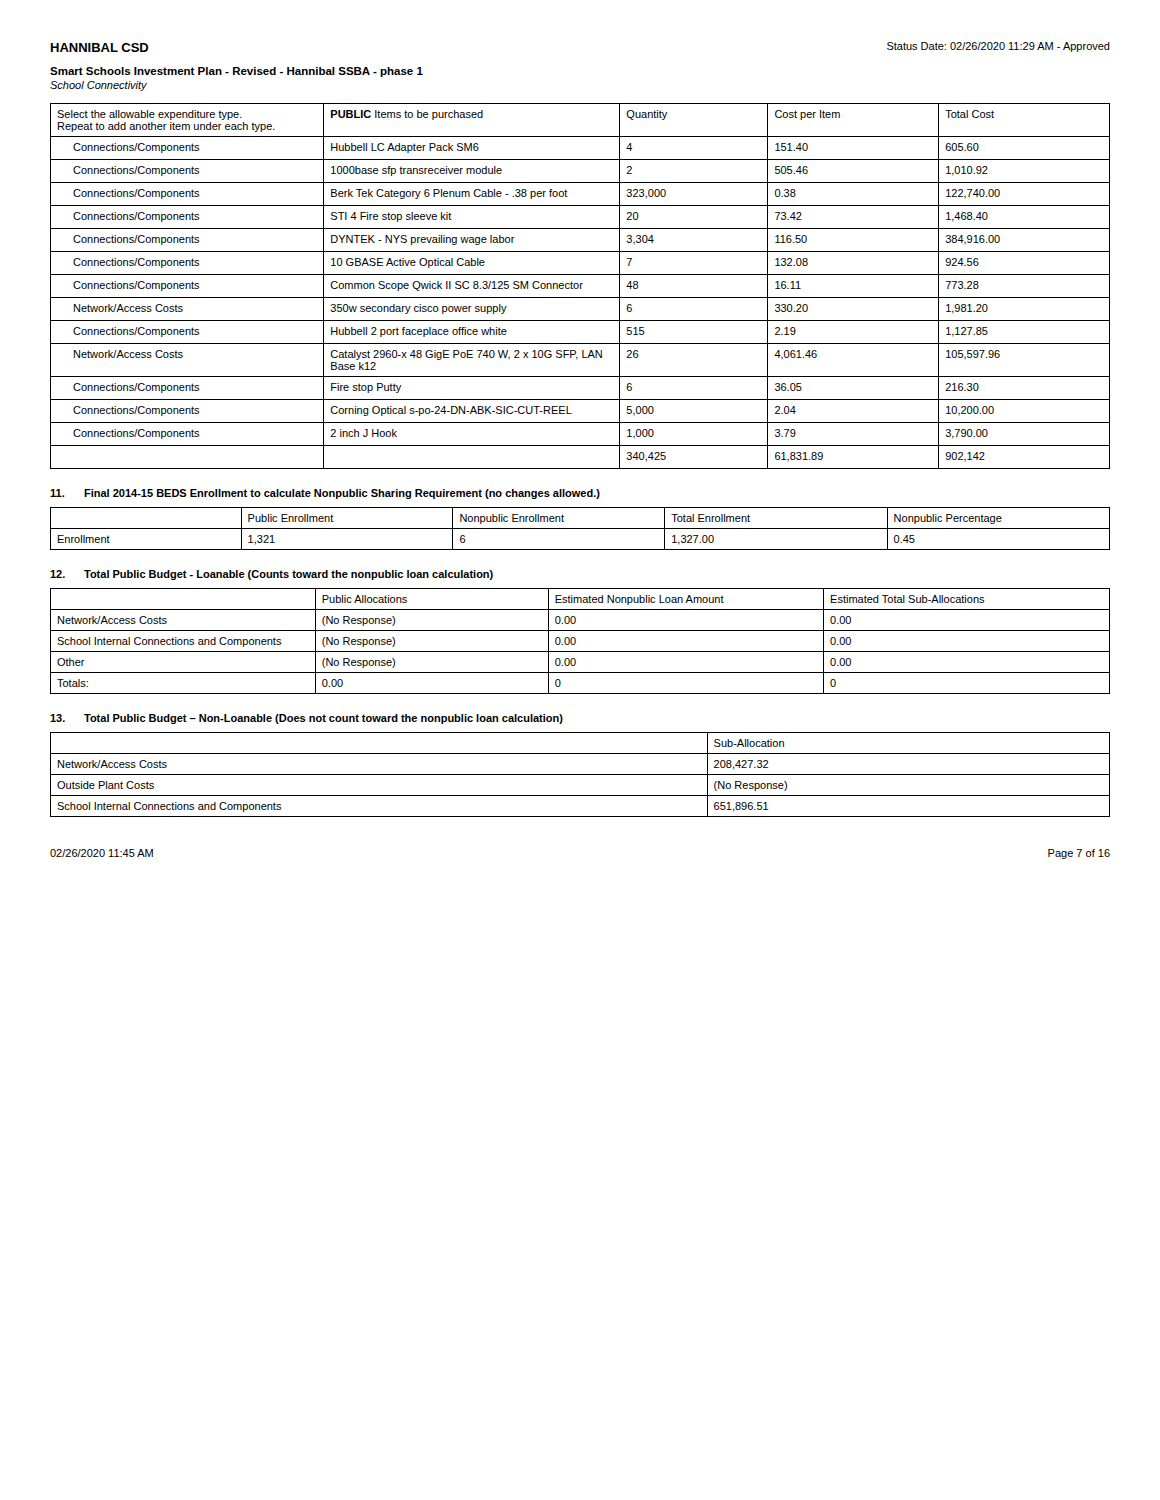HANNIBAL CSD Status Date: 02/26/2020 11:29 AM - Approved
Smart Schools Investment Plan - Revised - Hannibal SSBA - phase 1
School Connectivity
| Select the allowable expenditure type. Repeat to add another item under each type. | PUBLIC Items to be purchased | Quantity | Cost per Item | Total Cost |
| Connections/Components | Hubbell LC Adapter Pack SM6 | 4 | 151.40 | 605.60 |
| Connections/Components | 1000base sfp transreceiver module | 2 | 505.46 | 1,010.92 |
| Connections/Components | Berk Tek Category 6 Plenum Cable - .38 per foot | 323,000 | 0.38 | 122,740.00 |
| Connections/Components | STI 4 Fire stop sleeve kit | 20 | 73.42 | 1,468.40 |
| Connections/Components | DYNTEK - NYS prevailing wage labor | 3,304 | 116.50 | 384,916.00 |
| Connections/Components | 10 GBASE Active Optical Cable | 7 | 132.08 | 924.56 |
| Connections/Components | Common Scope Qwick II SC 8.3/125 SM Connector | 48 | 16.11 | 773.28 |
| Network/Access Costs | 350w secondary cisco power supply | 6 | 330.20 | 1,981.20 |
| Connections/Components | Hubbell 2 port faceplace office white | 515 | 2.19 | 1,127.85 |
| Network/Access Costs | Catalyst 2960-x 48 GigE PoE 740 W, 2 x 10G SFP, LAN Base k12 | 26 | 4,061.46 | 105,597.96 |
| Connections/Components | Fire stop Putty | 6 | 36.05 | 216.30 |
| Connections/Components | Corning Optical s-po-24-DN-ABK-SIC-CUT-REEL | 5,000 | 2.04 | 10,200.00 |
| Connections/Components | 2 inch J Hook | 1,000 | 3.79 | 3,790.00 |
| | | 340,425 | 61,831.89 | 902,142 |
11. Final 2014-15 BEDS Enrollment to calculate Nonpublic Sharing Requirement (no changes allowed.)
| | Public Enrollment | Nonpublic Enrollment | Total Enrollment | Nonpublic Percentage |
| Enrollment | 1,321 | 6 | 1,327.00 | 0.45 |
12. Total Public Budget - Loanable (Counts toward the nonpublic loan calculation)
| | Public Allocations | Estimated Nonpublic Loan Amount | Estimated Total Sub-Allocations |
| Network/Access Costs | (No Response) | 0.00 | 0.00 |
| School Internal Connections and Components | (No Response) | 0.00 | 0.00 |
| Other | (No Response) | 0.00 | 0.00 |
| Totals: | 0.00 | 0 | 0 |
13. Total Public Budget – Non-Loanable (Does not count toward the nonpublic loan calculation)
| | Sub-Allocation |
| Network/Access Costs | 208,427.32 |
| Outside Plant Costs | (No Response) |
| School Internal Connections and Components | 651,896.51 |
02/26/2020 11:45 AM Page 7 of 16